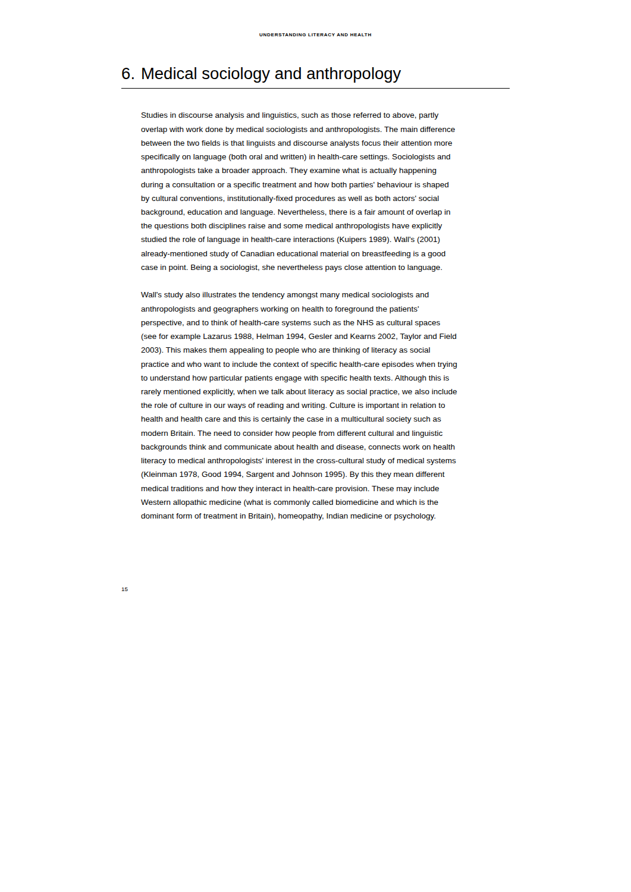Understanding literacy and health
6. Medical sociology and anthropology
Studies in discourse analysis and linguistics, such as those referred to above, partly overlap with work done by medical sociologists and anthropologists. The main difference between the two fields is that linguists and discourse analysts focus their attention more specifically on language (both oral and written) in health-care settings. Sociologists and anthropologists take a broader approach. They examine what is actually happening during a consultation or a specific treatment and how both parties' behaviour is shaped by cultural conventions, institutionally-fixed procedures as well as both actors' social background, education and language. Nevertheless, there is a fair amount of overlap in the questions both disciplines raise and some medical anthropologists have explicitly studied the role of language in health-care interactions (Kuipers 1989). Wall's (2001) already-mentioned study of Canadian educational material on breastfeeding is a good case in point. Being a sociologist, she nevertheless pays close attention to language.
Wall's study also illustrates the tendency amongst many medical sociologists and anthropologists and geographers working on health to foreground the patients' perspective, and to think of health-care systems such as the NHS as cultural spaces (see for example Lazarus 1988, Helman 1994, Gesler and Kearns 2002, Taylor and Field 2003). This makes them appealing to people who are thinking of literacy as social practice and who want to include the context of specific health-care episodes when trying to understand how particular patients engage with specific health texts. Although this is rarely mentioned explicitly, when we talk about literacy as social practice, we also include the role of culture in our ways of reading and writing. Culture is important in relation to health and health care and this is certainly the case in a multicultural society such as modern Britain. The need to consider how people from different cultural and linguistic backgrounds think and communicate about health and disease, connects work on health literacy to medical anthropologists' interest in the cross-cultural study of medical systems (Kleinman 1978, Good 1994, Sargent and Johnson 1995). By this they mean different medical traditions and how they interact in health-care provision. These may include Western allopathic medicine (what is commonly called biomedicine and which is the dominant form of treatment in Britain), homeopathy, Indian medicine or psychology.
15